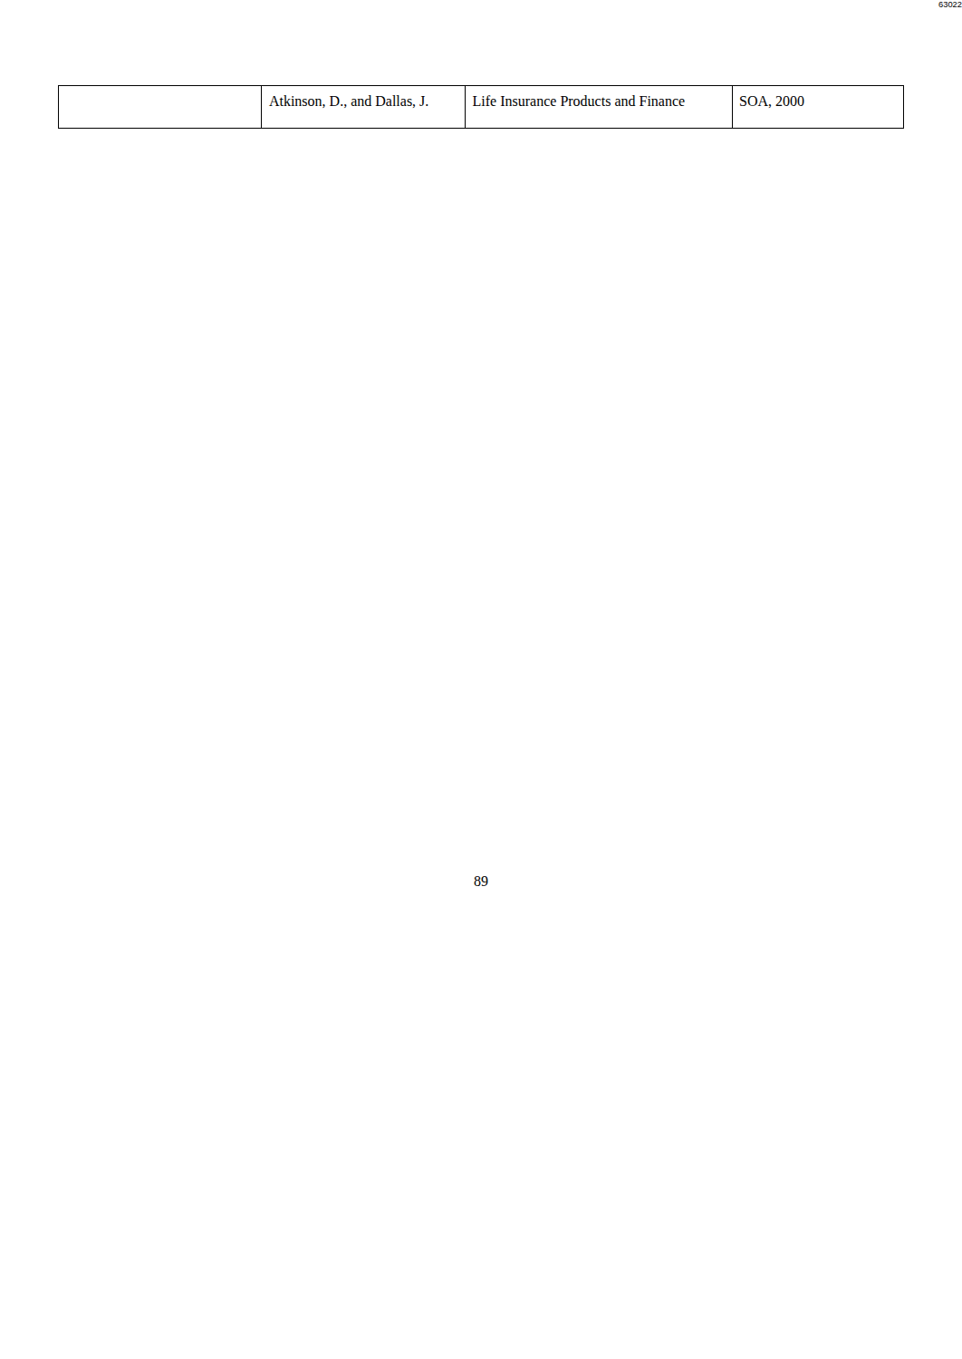63022
| | Atkinson, D., and Dallas, J. | Life Insurance Products and Finance | SOA, 2000 |
89